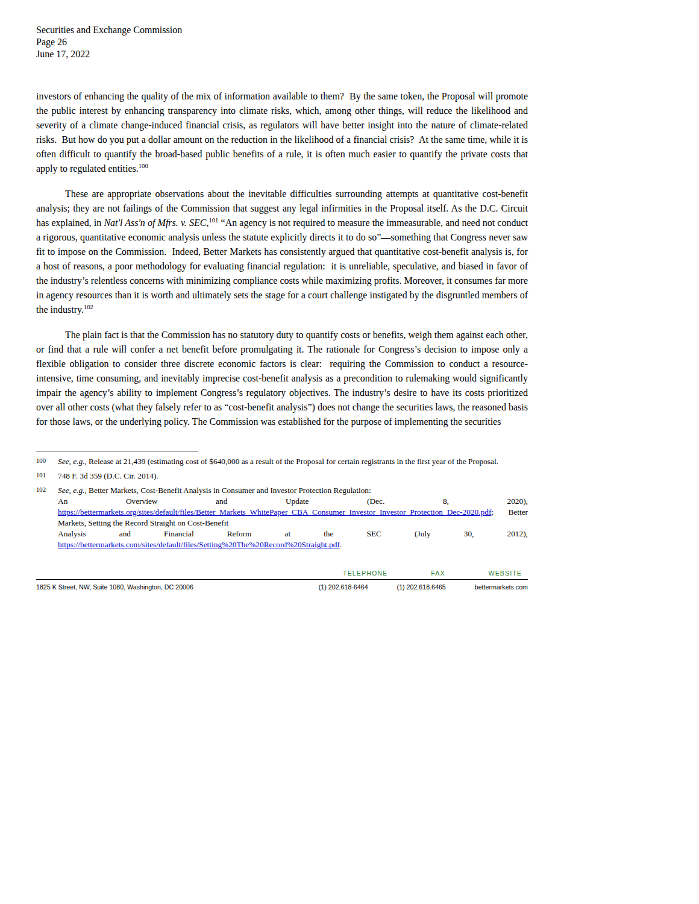Securities and Exchange Commission
Page 26
June 17, 2022
investors of enhancing the quality of the mix of information available to them? By the same token, the Proposal will promote the public interest by enhancing transparency into climate risks, which, among other things, will reduce the likelihood and severity of a climate change-induced financial crisis, as regulators will have better insight into the nature of climate-related risks. But how do you put a dollar amount on the reduction in the likelihood of a financial crisis? At the same time, while it is often difficult to quantify the broad-based public benefits of a rule, it is often much easier to quantify the private costs that apply to regulated entities.100
These are appropriate observations about the inevitable difficulties surrounding attempts at quantitative cost-benefit analysis; they are not failings of the Commission that suggest any legal infirmities in the Proposal itself. As the D.C. Circuit has explained, in Nat'l Ass'n of Mfrs. v. SEC,101 “An agency is not required to measure the immeasurable, and need not conduct a rigorous, quantitative economic analysis unless the statute explicitly directs it to do so”—something that Congress never saw fit to impose on the Commission. Indeed, Better Markets has consistently argued that quantitative cost-benefit analysis is, for a host of reasons, a poor methodology for evaluating financial regulation: it is unreliable, speculative, and biased in favor of the industry’s relentless concerns with minimizing compliance costs while maximizing profits. Moreover, it consumes far more in agency resources than it is worth and ultimately sets the stage for a court challenge instigated by the disgruntled members of the industry.102
The plain fact is that the Commission has no statutory duty to quantify costs or benefits, weigh them against each other, or find that a rule will confer a net benefit before promulgating it. The rationale for Congress’s decision to impose only a flexible obligation to consider three discrete economic factors is clear: requiring the Commission to conduct a resource-intensive, time consuming, and inevitably imprecise cost-benefit analysis as a precondition to rulemaking would significantly impair the agency’s ability to implement Congress’s regulatory objectives. The industry’s desire to have its costs prioritized over all other costs (what they falsely refer to as “cost-benefit analysis”) does not change the securities laws, the reasoned basis for those laws, or the underlying policy. The Commission was established for the purpose of implementing the securities
100
See, e.g., Release at 21,439 (estimating cost of $640,000 as a result of the Proposal for certain registrants in the first year of the Proposal.
101
748 F. 3d 359 (D.C. Cir. 2014).
102
See, e.g., Better Markets, Cost-Benefit Analysis in Consumer and Investor Protection Regulation:
An Overview and Update(Dec. 8, 2020),
https://bettermarkets.org/sites/default/files/Better_Markets_WhitePaper_CBA_Consumer_Investor_Investor_Protection_Dec-2020.pdf; Better Markets, Setting the Record Straight on Cost-Benefit
Analysis and Financial Reform at the SEC(July 30, 2012),
https://bettermarkets.com/sites/default/files/Setting%20The%20Record%20Straight.pdf.
TELEPHONE FAX WEBSITE
1825 K Street, NW, Suite 1080, Washington, DC 20006 (1) 202.618-6464 (1) 202.618.6465 bettermarkets.com